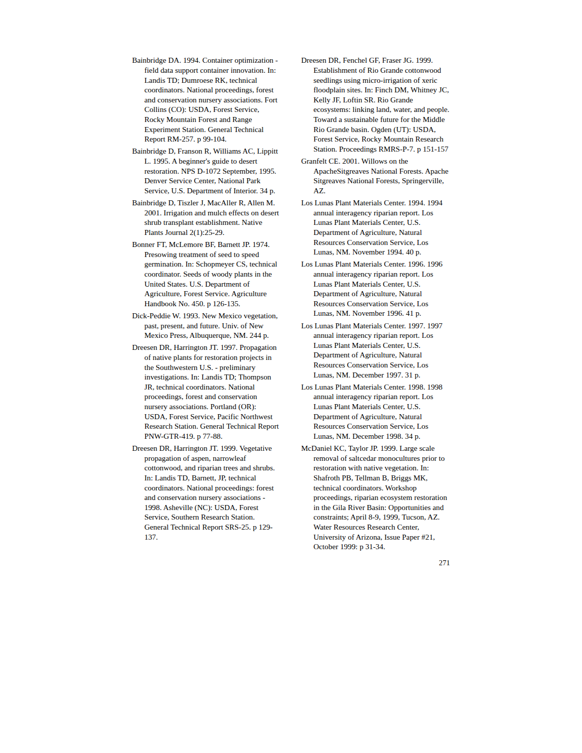Bainbridge DA. 1994. Container optimization - field data support container innovation. In: Landis TD; Dumroese RK, technical coordinators. National proceedings, forest and conservation nursery associations. Fort Collins (CO): USDA, Forest Service, Rocky Mountain Forest and Range Experiment Station. General Technical Report RM-257. p 99-104.
Bainbridge D, Franson R, Williams AC, Lippitt L. 1995. A beginner's guide to desert restoration. NPS D-1072 September, 1995. Denver Service Center, National Park Service, U.S. Department of Interior. 34 p.
Bainbridge D, Tiszler J, MacAller R, Allen M. 2001. Irrigation and mulch effects on desert shrub transplant establishment. Native Plants Journal 2(1):25-29.
Bonner FT, McLemore BF, Barnett JP. 1974. Presowing treatment of seed to speed germination. In: Schopmeyer CS, technical coordinator. Seeds of woody plants in the United States. U.S. Department of Agriculture, Forest Service. Agriculture Handbook No. 450. p 126-135.
Dick-Peddie W. 1993. New Mexico vegetation, past, present, and future. Univ. of New Mexico Press, Albuquerque, NM. 244 p.
Dreesen DR, Harrington JT. 1997. Propagation of native plants for restoration projects in the Southwestern U.S. - preliminary investigations. In: Landis TD; Thompson JR, technical coordinators. National proceedings, forest and conservation nursery associations. Portland (OR): USDA, Forest Service, Pacific Northwest Research Station. General Technical Report PNW-GTR-419. p 77-88.
Dreesen DR, Harrington JT. 1999. Vegetative propagation of aspen, narrowleaf cottonwood, and riparian trees and shrubs. In: Landis TD, Barnett, JP, technical coordinators. National proceedings: forest and conservation nursery associations - 1998. Asheville (NC): USDA, Forest Service, Southern Research Station. General Technical Report SRS-25. p 129-137.
Dreesen DR, Fenchel GF, Fraser JG. 1999. Establishment of Rio Grande cottonwood seedlings using micro-irrigation of xeric floodplain sites. In: Finch DM, Whitney JC, Kelly JF, Loftin SR. Rio Grande ecosystems: linking land, water, and people. Toward a sustainable future for the Middle Rio Grande basin. Ogden (UT): USDA, Forest Service, Rocky Mountain Research Station. Proceedings RMRS-P-7. p 151-157
Granfelt CE. 2001. Willows on the ApacheSitgreaves National Forests. Apache Sitgreaves National Forests, Springerville, AZ.
Los Lunas Plant Materials Center. 1994. 1994 annual interagency riparian report. Los Lunas Plant Materials Center, U.S. Department of Agriculture, Natural Resources Conservation Service, Los Lunas, NM. November 1994. 40 p.
Los Lunas Plant Materials Center. 1996. 1996 annual interagency riparian report. Los Lunas Plant Materials Center, U.S. Department of Agriculture, Natural Resources Conservation Service, Los Lunas, NM. November 1996. 41 p.
Los Lunas Plant Materials Center. 1997. 1997 annual interagency riparian report. Los Lunas Plant Materials Center, U.S. Department of Agriculture, Natural Resources Conservation Service, Los Lunas, NM. December 1997. 31 p.
Los Lunas Plant Materials Center. 1998. 1998 annual interagency riparian report. Los Lunas Plant Materials Center, U.S. Department of Agriculture, Natural Resources Conservation Service, Los Lunas, NM. December 1998. 34 p.
McDaniel KC, Taylor JP. 1999. Large scale removal of saltcedar monocultures prior to restoration with native vegetation. In: Shafroth PB, Tellman B, Briggs MK, technical coordinators. Workshop proceedings, riparian ecosystem restoration in the Gila River Basin: Opportunities and constraints; April 8-9, 1999, Tucson, AZ. Water Resources Research Center, University of Arizona, Issue Paper #21, October 1999: p 31-34.
271